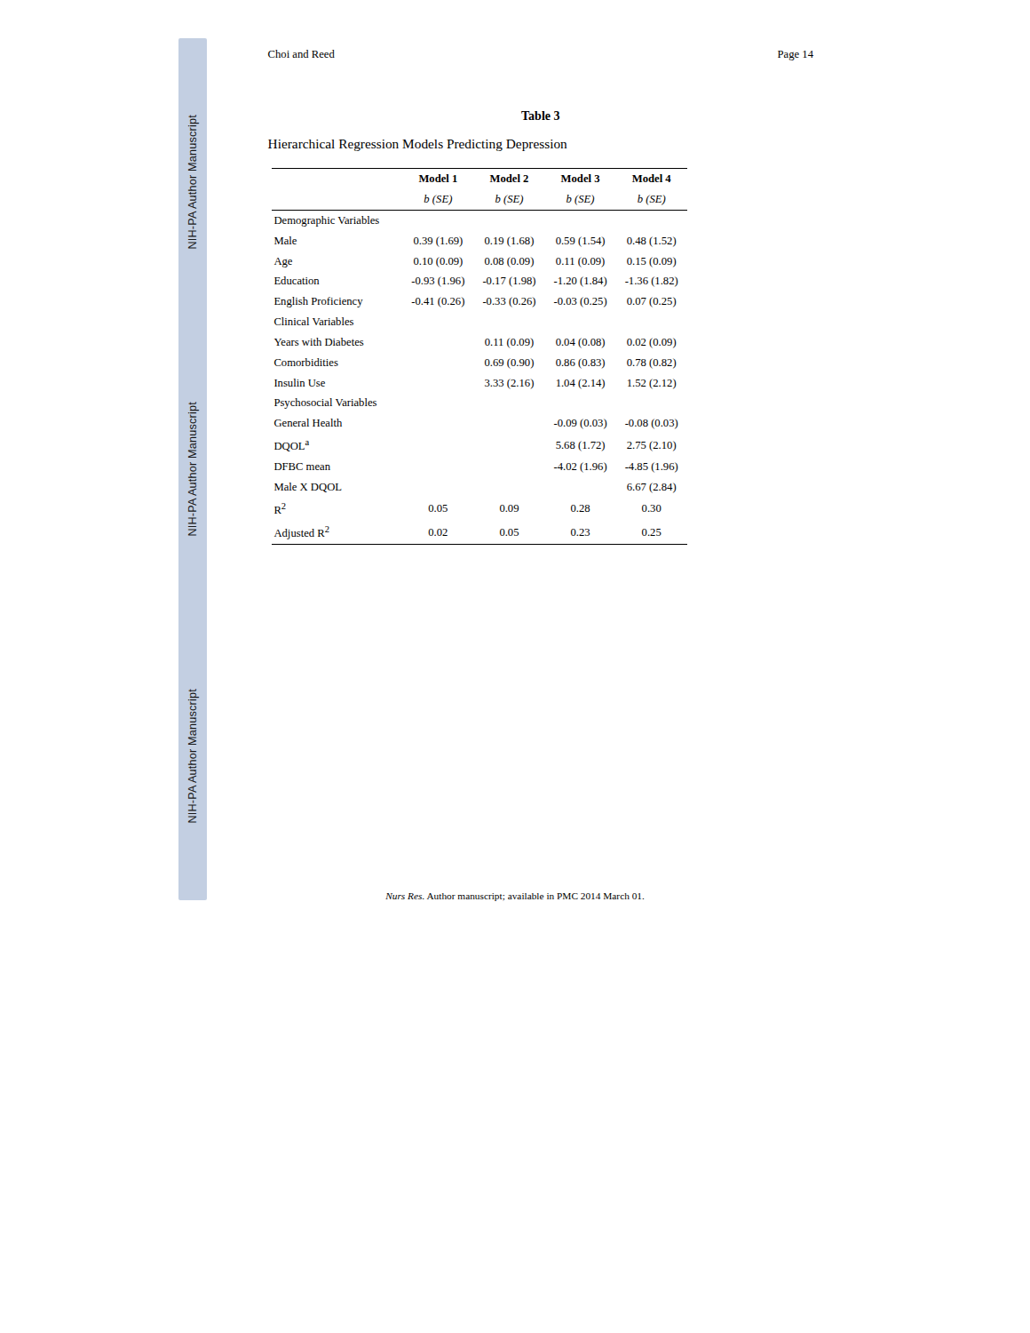NIH-PA Author Manuscript NIH-PA Author Manuscript NIH-PA Author Manuscript
Choi and Reed
Page 14
Table 3
Hierarchical Regression Models Predicting Depression
| | Model 1 | Model 2 | Model 3 | Model 4 |
| --- | --- | --- | --- | --- |
| | b ( SE ) | b ( SE ) | b ( SE ) | b ( SE ) |
| Demographic Variables | | | | |
| Male | 0.39 (1.69) | 0.19 (1.68) | 0.59 (1.54) | 0.48 (1.52) |
| Age | 0.10 (0.09) | 0.08 (0.09) | 0.11 (0.09) | 0.15 (0.09) |
| Education | -0.93 (1.96) | -0.17 (1.98) | -1.20 (1.84) | -1.36 (1.82) |
| English Proficiency | -0.41 (0.26) | -0.33 (0.26) | -0.03 (0.25) | 0.07 (0.25) |
| Clinical Variables | | | | |
| Years with Diabetes | | 0.11 (0.09) | 0.04 (0.08) | 0.02 (0.09) |
| Comorbidities | | 0.69 (0.90) | 0.86 (0.83) | 0.78 (0.82) |
| Insulin Use | | 3.33 (2.16) | 1.04 (2.14) | 1.52 (2.12) |
| Psychosocial Variables | | | | |
| General Health | | | -0.09 (0.03) | -0.08 (0.03) |
| DQOL a | | | 5.68 (1.72) | 2.75 (2.10) |
| DFBC mean | | | -4.02 (1.96) | -4.85 (1.96) |
| Male X DQOL | | | | 6.67 (2.84) |
| R 2 | 0.05 | 0.09 | 0.28 | 0.30 |
| Adjusted R 2 | 0.02 | 0.05 | 0.23 | 0.25 |
Nurs Res. Author manuscript; available in PMC 2014 March 01.